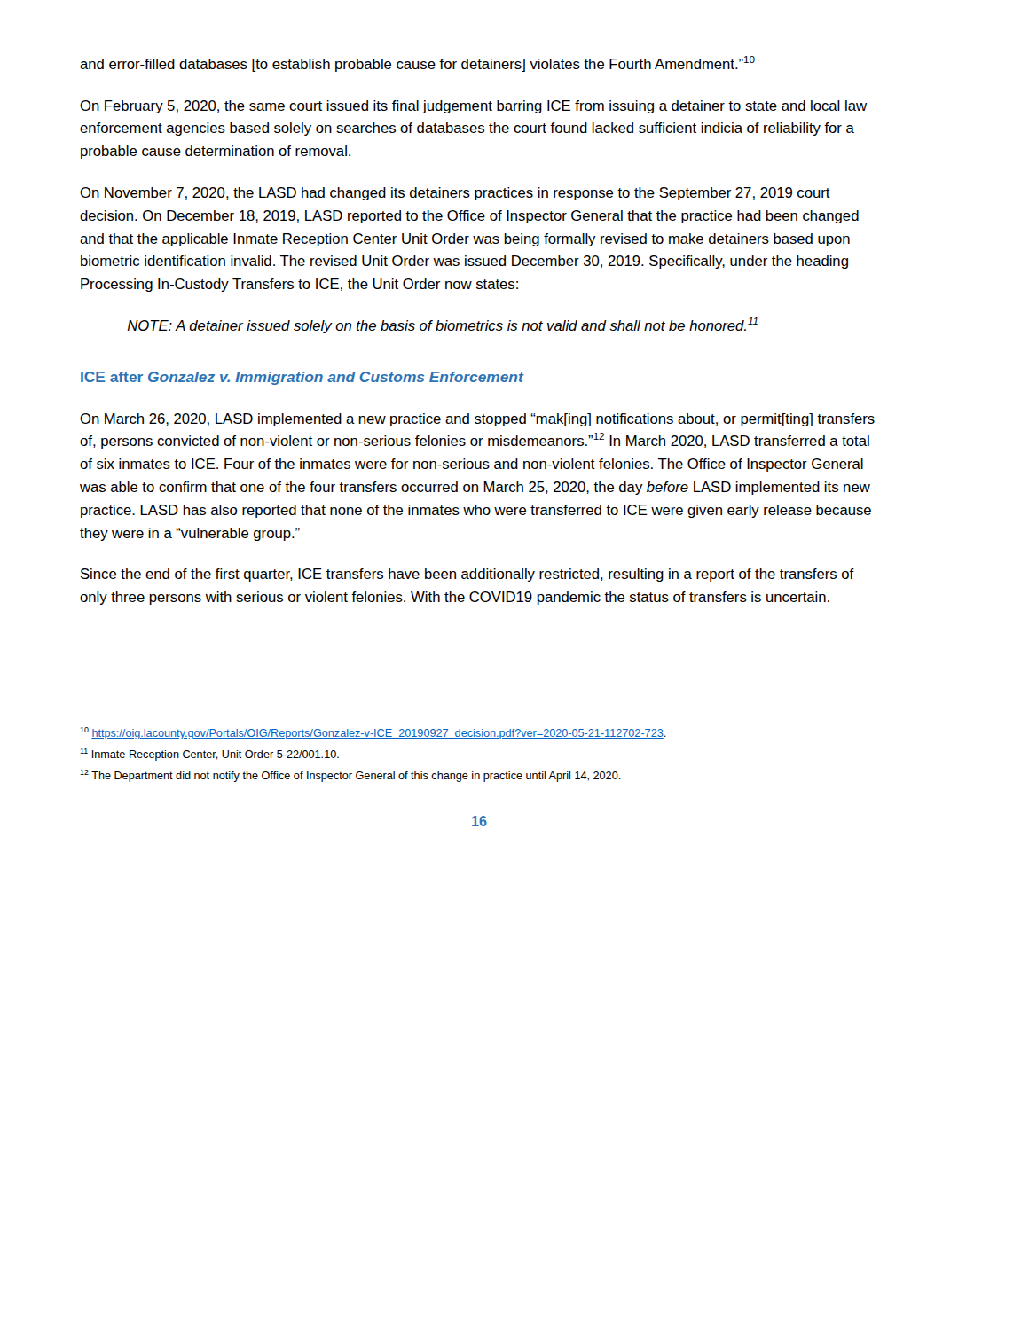and error-filled databases [to establish probable cause for detainers] violates the Fourth Amendment.”10
On February 5, 2020, the same court issued its final judgement barring ICE from issuing a detainer to state and local law enforcement agencies based solely on searches of databases the court found lacked sufficient indicia of reliability for a probable cause determination of removal.
On November 7, 2020, the LASD had changed its detainers practices in response to the September 27, 2019 court decision. On December 18, 2019, LASD reported to the Office of Inspector General that the practice had been changed and that the applicable Inmate Reception Center Unit Order was being formally revised to make detainers based upon biometric identification invalid. The revised Unit Order was issued December 30, 2019. Specifically, under the heading Processing In-Custody Transfers to ICE, the Unit Order now states:
NOTE: A detainer issued solely on the basis of biometrics is not valid and shall not be honored.11
ICE after Gonzalez v. Immigration and Customs Enforcement
On March 26, 2020, LASD implemented a new practice and stopped “mak[ing] notifications about, or permit[ting] transfers of, persons convicted of non-violent or non-serious felonies or misdemeanors.”12 In March 2020, LASD transferred a total of six inmates to ICE. Four of the inmates were for non-serious and non-violent felonies. The Office of Inspector General was able to confirm that one of the four transfers occurred on March 25, 2020, the day before LASD implemented its new practice. LASD has also reported that none of the inmates who were transferred to ICE were given early release because they were in a “vulnerable group.”
Since the end of the first quarter, ICE transfers have been additionally restricted, resulting in a report of the transfers of only three persons with serious or violent felonies. With the COVID19 pandemic the status of transfers is uncertain.
10 https://oig.lacounty.gov/Portals/OIG/Reports/Gonzalez-v-ICE_20190927_decision.pdf?ver=2020-05-21-112702-723.
11 Inmate Reception Center, Unit Order 5-22/001.10.
12 The Department did not notify the Office of Inspector General of this change in practice until April 14, 2020.
16